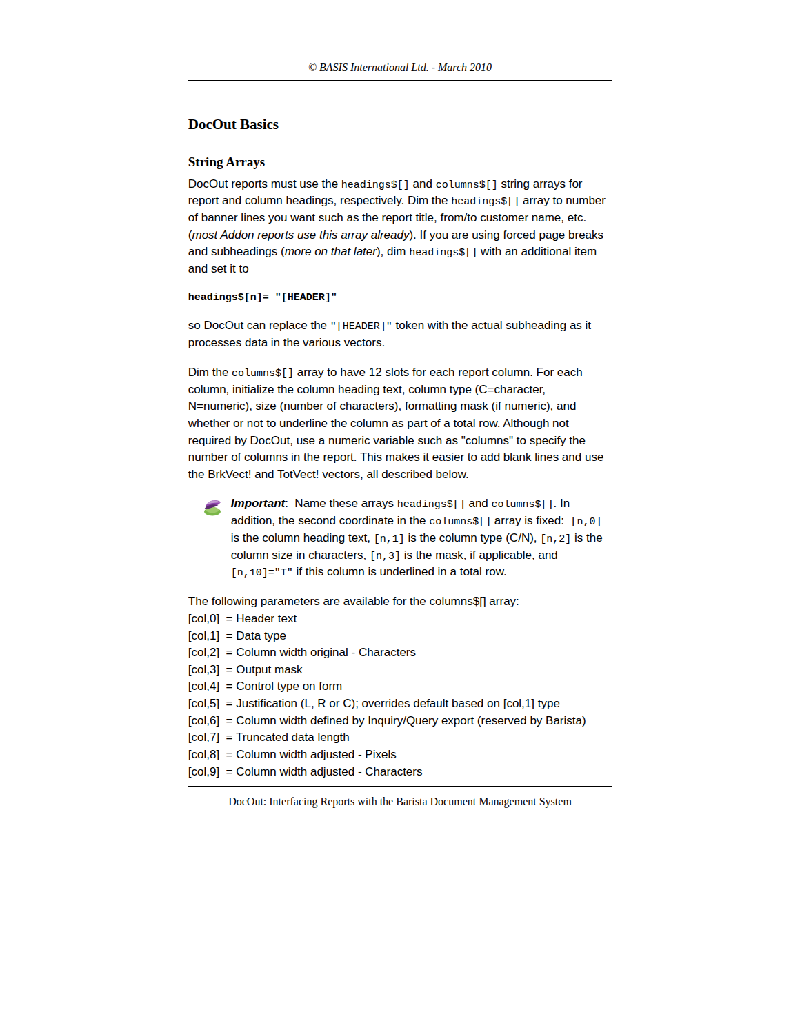© BASIS International Ltd. - March 2010
DocOut Basics
String Arrays
DocOut reports must use the headings$[] and columns$[] string arrays for report and column headings, respectively. Dim the headings$[] array to number of banner lines you want such as the report title, from/to customer name, etc. (most Addon reports use this array already). If you are using forced page breaks and subheadings (more on that later), dim headings$[] with an additional item and set it to
headings$[n]= "[HEADER]"
so DocOut can replace the "[HEADER]" token with the actual subheading as it processes data in the various vectors.
Dim the columns$[] array to have 12 slots for each report column. For each column, initialize the column heading text, column type (C=character, N=numeric), size (number of characters), formatting mask (if numeric), and whether or not to underline the column as part of a total row. Although not required by DocOut, use a numeric variable such as "columns" to specify the number of columns in the report. This makes it easier to add blank lines and use the BrkVect! and TotVect! vectors, all described below.
Important: Name these arrays headings$[] and columns$[]. In addition, the second coordinate in the columns$[] array is fixed: [n,0] is the column heading text, [n,1] is the column type (C/N), [n,2] is the column size in characters, [n,3] is the mask, if applicable, and [n,10]="T" if this column is underlined in a total row.
The following parameters are available for the columns$[] array:
[col,0] = Header text
[col,1] = Data type
[col,2] = Column width original - Characters
[col,3] = Output mask
[col,4] = Control type on form
[col,5] = Justification (L, R or C); overrides default based on [col,1] type
[col,6] = Column width defined by Inquiry/Query export (reserved by Barista)
[col,7] = Truncated data length
[col,8] = Column width adjusted - Pixels
[col,9] = Column width adjusted - Characters
DocOut: Interfacing Reports with the Barista Document Management System